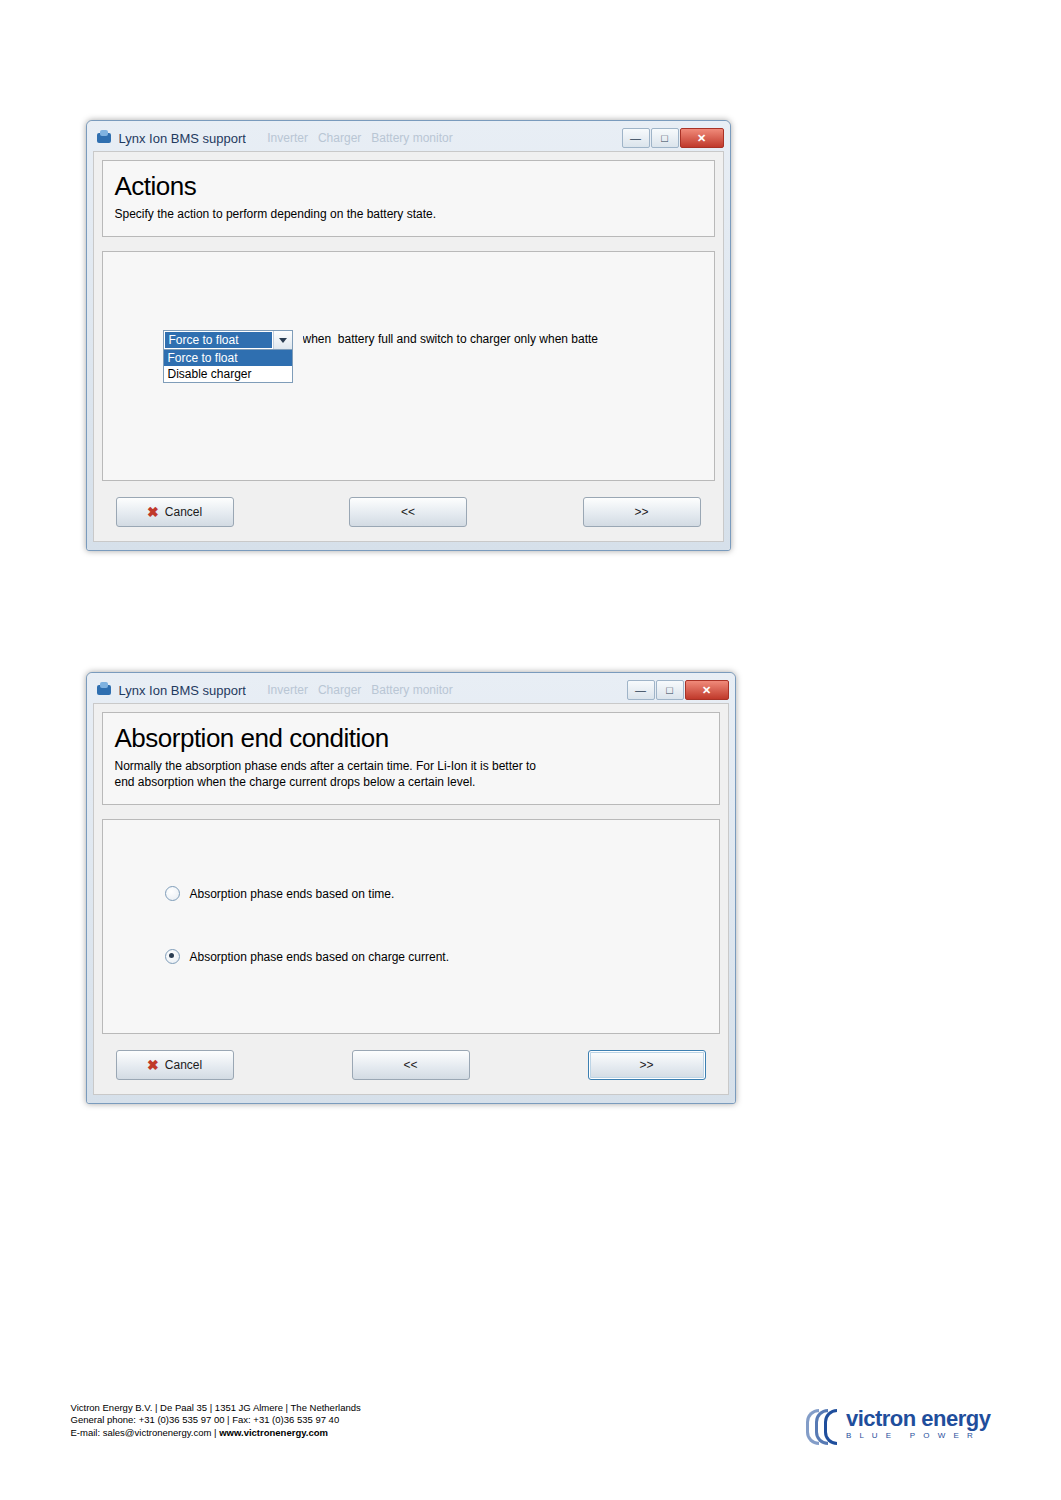Lynx Ion BMS support
Inverter Charger Battery monitor
—
□
✕
Actions
Specify the action to perform depending on the battery state.
Force to float
Force to float
Disable charger
when battery full and switch to charger only when batte
✖Cancel
<<
>>
Lynx Ion BMS support
Inverter Charger Battery monitor
—
□
✕
Absorption end condition
Normally the absorption phase ends after a certain time. For Li-Ion it is better to
end absorption when the charge current drops below a certain level.
Absorption phase ends based on time.
Absorption phase ends based on charge current.
✖Cancel
<<
>>
Victron Energy B.V. | De Paal 35 | 1351 JG Almere | The Netherlands
General phone: +31 (0)36 535 97 00 | Fax: +31 (0)36 535 97 40
E-mail: sales@victronenergy.com | www.victronenergy.com
victron energy
B L U E P O W E R